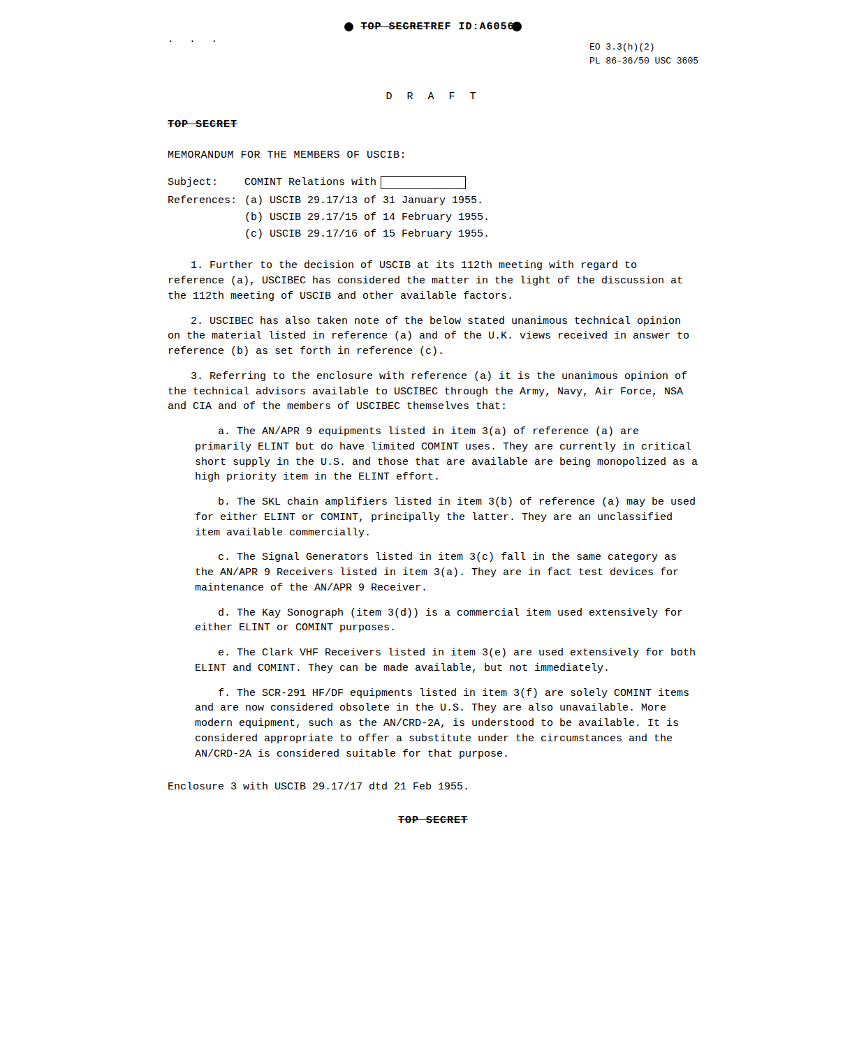. . .
TOP SECRET REF ID:A6056
EO 3.3(h)(2)
PL 86-36/50 USC 3605
D R A F T
TOP SECRET
MEMORANDUM FOR THE MEMBERS OF USCIB:
| Subject: | COMINT Relations with |
| References: | (a) USCIB 29.17/13 of 31 January 1955. (b) USCIB 29.17/15 of 14 February 1955. (c) USCIB 29.17/16 of 15 February 1955. |
1. Further to the decision of USCIB at its 112th meeting with regard to reference (a), USCIBEC has considered the matter in the light of the discussion at the 112th meeting of USCIB and other available factors.
2. USCIBEC has also taken note of the below stated unanimous technical opinion on the material listed in reference (a) and of the U.K. views received in answer to reference (b) as set forth in reference (c).
3. Referring to the enclosure with reference (a) it is the unanimous opinion of the technical advisors available to USCIBEC through the Army, Navy, Air Force, NSA and CIA and of the members of USCIBEC themselves that:
a. The AN/APR 9 equipments listed in item 3(a) of reference (a) are primarily ELINT but do have limited COMINT uses. They are currently in critical short supply in the U.S. and those that are available are being monopolized as a high priority item in the ELINT effort.
b. The SKL chain amplifiers listed in item 3(b) of reference (a) may be used for either ELINT or COMINT, principally the latter. They are an unclassified item available commercially.
c. The Signal Generators listed in item 3(c) fall in the same category as the AN/APR 9 Receivers listed in item 3(a). They are in fact test devices for maintenance of the AN/APR 9 Receiver.
d. The Kay Sonograph (item 3(d)) is a commercial item used extensively for either ELINT or COMINT purposes.
e. The Clark VHF Receivers listed in item 3(e) are used extensively for both ELINT and COMINT. They can be made available, but not immediately.
f. The SCR-291 HF/DF equipments listed in item 3(f) are solely COMINT items and are now considered obsolete in the U.S. They are also unavailable. More modern equipment, such as the AN/CRD-2A, is understood to be available. It is considered appropriate to offer a substitute under the circumstances and the AN/CRD-2A is considered suitable for that purpose.
Enclosure 3 with USCIB 29.17/17 dtd 21 Feb 1955.
TOP SECRET